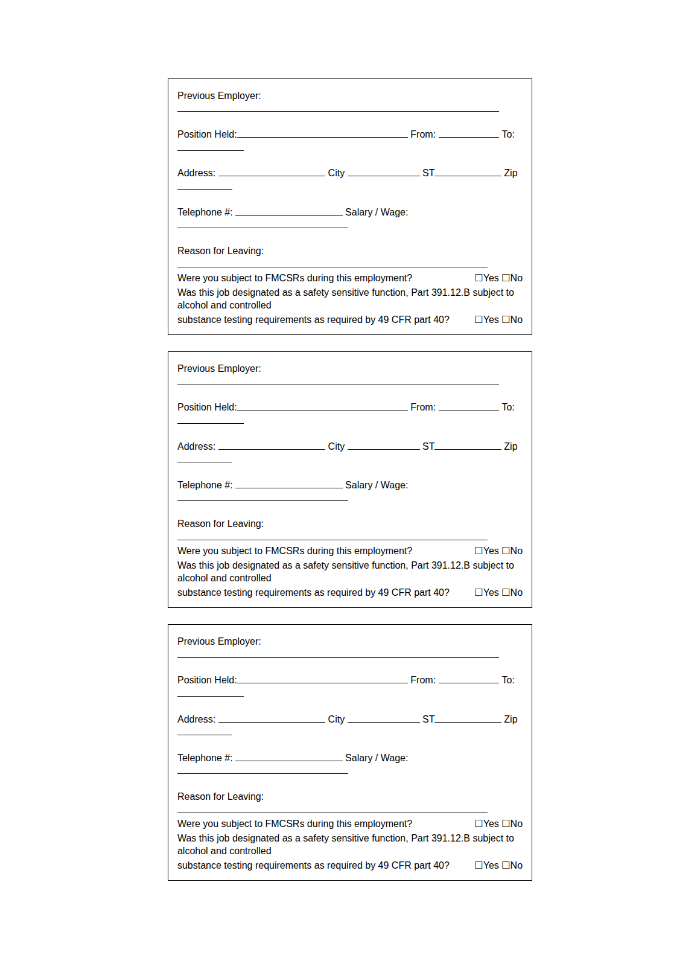Previous Employer:
Position Held: From: To:
Address: City ST Zip
Telephone #: Salary / Wage:
Reason for Leaving:
Were you subject to FMCSRs during this employment? ☐Yes ☐No
Was this job designated as a safety sensitive function, Part 391.12.B subject to alcohol and controlled
substance testing requirements as required by 49 CFR part 40? ☐Yes ☐No
Previous Employer:
Position Held: From: To:
Address: City ST Zip
Telephone #: Salary / Wage:
Reason for Leaving:
Were you subject to FMCSRs during this employment? ☐Yes ☐No
Was this job designated as a safety sensitive function, Part 391.12.B subject to alcohol and controlled
substance testing requirements as required by 49 CFR part 40? ☐Yes ☐No
Previous Employer:
Position Held: From: To:
Address: City ST Zip
Telephone #: Salary / Wage:
Reason for Leaving:
Were you subject to FMCSRs during this employment? ☐Yes ☐No
Was this job designated as a safety sensitive function, Part 391.12.B subject to alcohol and controlled
substance testing requirements as required by 49 CFR part 40? ☐Yes ☐No